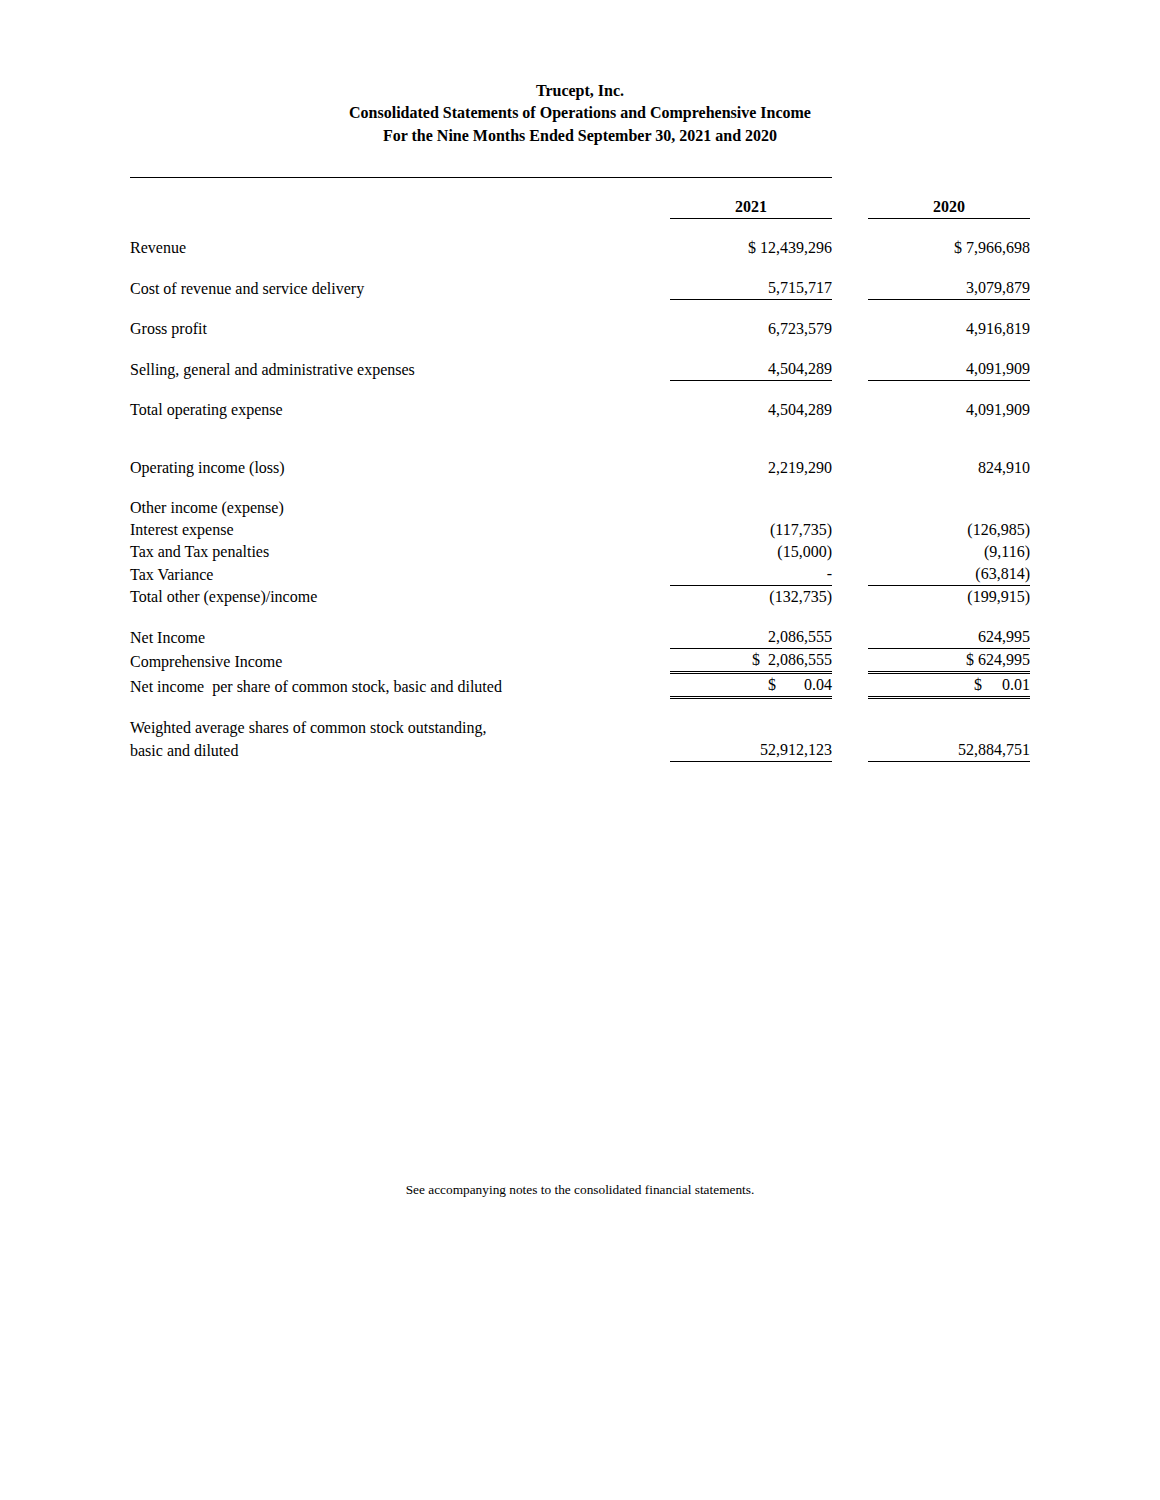Trucept, Inc.
Consolidated Statements of Operations and Comprehensive Income
For the Nine Months Ended September 30, 2021 and 2020
| | | 2021 | | 2020 |
| Revenue | | $ 12,439,296 | | $ 7,966,698 |
| Cost of revenue and service delivery | | 5,715,717 | | 3,079,879 |
| Gross profit | | 6,723,579 | | 4,916,819 |
| Selling, general and administrative expenses | | 4,504,289 | | 4,091,909 |
| Total operating expense | | 4,504,289 | | 4,091,909 |
| Operating income (loss) | | 2,219,290 | | 824,910 |
| Other income (expense) | | | | |
| Interest expense | | (117,735) | | (126,985) |
| Tax and Tax penalties | | (15,000) | | (9,116) |
| Tax Variance | | - | | (63,814) |
| Total other (expense)/income | | (132,735) | | (199,915) |
| Net Income | | 2,086,555 | | 624,995 |
| Comprehensive Income | | $ 2,086,555 | | $ 624,995 |
| Net income per share of common stock, basic and diluted | | $ 0.04 | | $ 0.01 |
| Weighted average shares of common stock outstanding, | | | | |
| basic and diluted | | 52,912,123 | | 52,884,751 |
See accompanying notes to the consolidated financial statements.